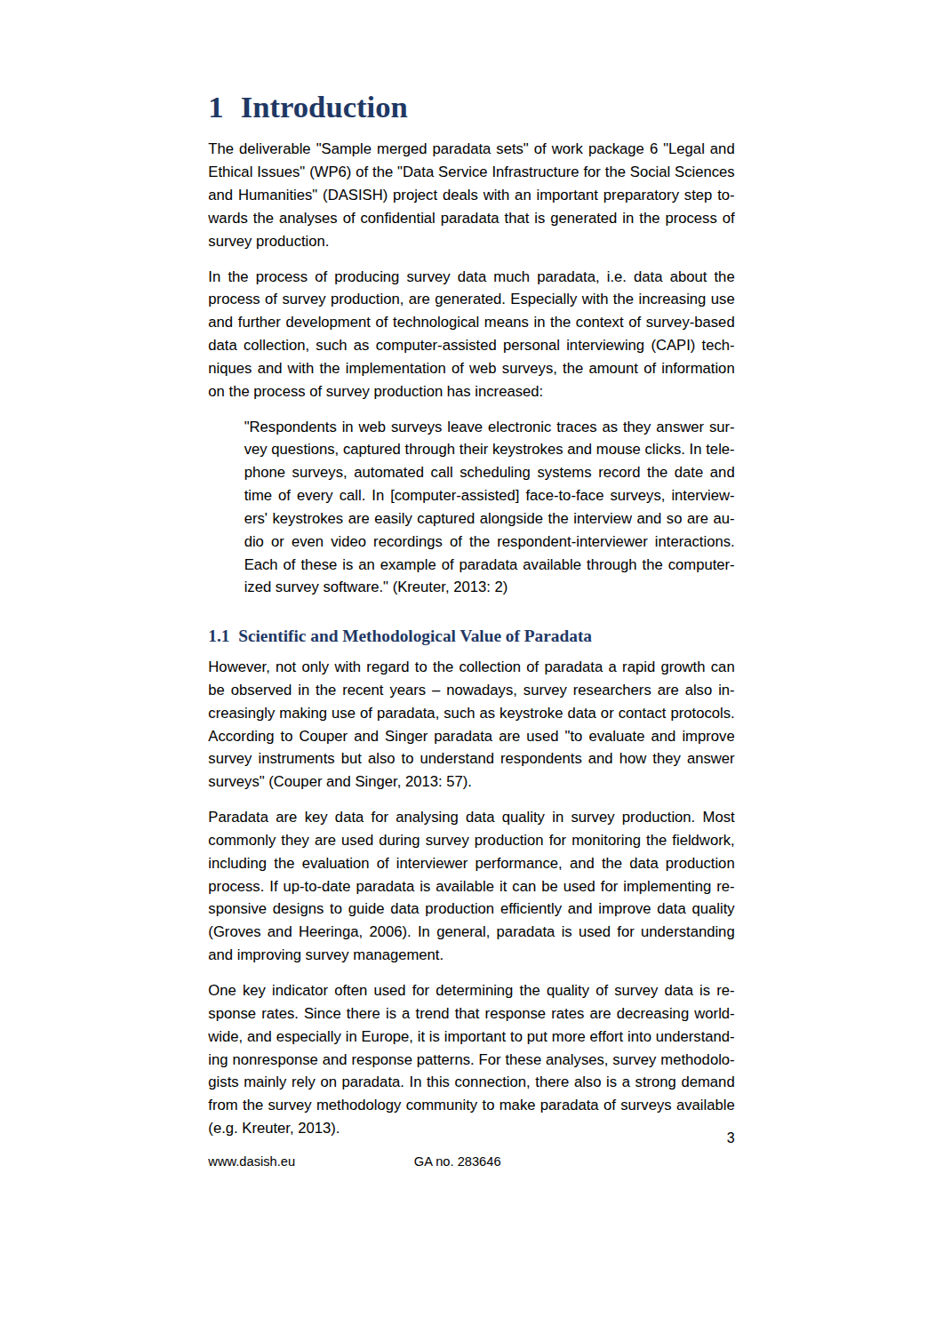1 Introduction
The deliverable "Sample merged paradata sets" of work package 6 "Legal and Ethical Issues" (WP6) of the "Data Service Infrastructure for the Social Sciences and Humanities" (DASISH) project deals with an important preparatory step towards the analyses of confidential paradata that is generated in the process of survey production.
In the process of producing survey data much paradata, i.e. data about the process of survey production, are generated. Especially with the increasing use and further development of technological means in the context of survey-based data collection, such as computer-assisted personal interviewing (CAPI) techniques and with the implementation of web surveys, the amount of information on the process of survey production has increased:
"Respondents in web surveys leave electronic traces as they answer survey questions, captured through their keystrokes and mouse clicks. In telephone surveys, automated call scheduling systems record the date and time of every call. In [computer-assisted] face-to-face surveys, interviewers' keystrokes are easily captured alongside the interview and so are audio or even video recordings of the respondent-interviewer interactions. Each of these is an example of paradata available through the computerized survey software." (Kreuter, 2013: 2)
1.1 Scientific and Methodological Value of Paradata
However, not only with regard to the collection of paradata a rapid growth can be observed in the recent years – nowadays, survey researchers are also increasingly making use of paradata, such as keystroke data or contact protocols. According to Couper and Singer paradata are used "to evaluate and improve survey instruments but also to understand respondents and how they answer surveys" (Couper and Singer, 2013: 57).
Paradata are key data for analysing data quality in survey production. Most commonly they are used during survey production for monitoring the fieldwork, including the evaluation of interviewer performance, and the data production process. If up-to-date paradata is available it can be used for implementing responsive designs to guide data production efficiently and improve data quality (Groves and Heeringa, 2006). In general, paradata is used for understanding and improving survey management.
One key indicator often used for determining the quality of survey data is response rates. Since there is a trend that response rates are decreasing worldwide, and especially in Europe, it is important to put more effort into understanding nonresponse and response patterns. For these analyses, survey methodologists mainly rely on paradata. In this connection, there also is a strong demand from the survey methodology community to make paradata of surveys available (e.g. Kreuter, 2013).
3
www.dasish.eu GA no. 283646